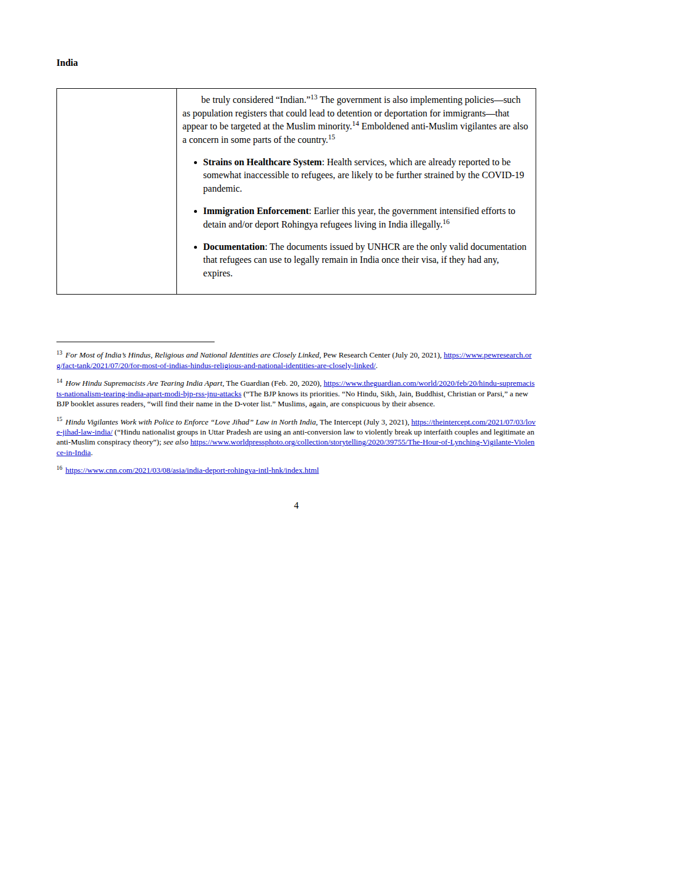India
| | be truly considered “Indian.” 13 The government is also implementing policies—such as population registers that could lead to detention or deportation for immigrants—that appear to be targeted at the Muslim minority. 14 Emboldened anti-Muslim vigilantes are also a concern in some parts of the country. 15 Strains on Healthcare System : Health services, which are already reported to be somewhat inaccessible to refugees, are likely to be further strained by the COVID-19 pandemic. Immigration Enforcement : Earlier this year, the government intensified efforts to detain and/or deport Rohingya refugees living in India illegally. 16 Documentation : The documents issued by UNHCR are the only valid documentation that refugees can use to legally remain in India once their visa, if they had any, expires. |
13 For Most of India’s Hindus, Religious and National Identities are Closely Linked, Pew Research Center (July 20, 2021), https://www.pewresearch.org/fact-tank/2021/07/20/for-most-of-indias-hindus-religious-and-national-identities-are-closely-linked/.
14 How Hindu Supremacists Are Tearing India Apart, The Guardian (Feb. 20, 2020), https://www.theguardian.com/world/2020/feb/20/hindu-supremacists-nationalism-tearing-india-apart-modi-bjp-rss-jnu-attacks (“The BJP knows its priorities. “No Hindu, Sikh, Jain, Buddhist, Christian or Parsi,” a new BJP booklet assures readers, “will find their name in the D-voter list.” Muslims, again, are conspicuous by their absence.
15 Hindu Vigilantes Work with Police to Enforce “Love Jihad” Law in North India, The Intercept (July 3, 2021), https://theintercept.com/2021/07/03/love-jihad-law-india/ (“Hindu nationalist groups in Uttar Pradesh are using an anti-conversion law to violently break up interfaith couples and legitimate an anti-Muslim conspiracy theory”); see also https://www.worldpressphoto.org/collection/storytelling/2020/39755/The-Hour-of-Lynching-Vigilante-Violence-in-India.
16 https://www.cnn.com/2021/03/08/asia/india-deport-rohingya-intl-hnk/index.html
4